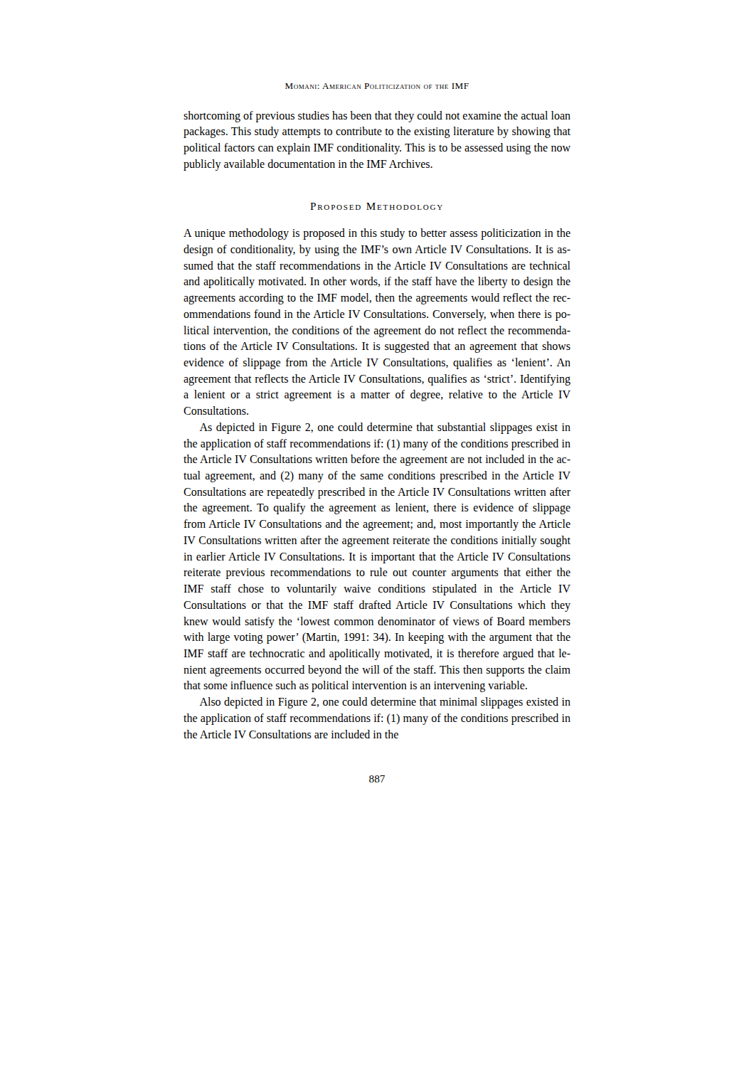Momani: American Politicization of the IMF
shortcoming of previous studies has been that they could not examine the actual loan packages. This study attempts to contribute to the existing literature by showing that political factors can explain IMF conditionality. This is to be assessed using the now publicly available documentation in the IMF Archives.
Proposed Methodology
A unique methodology is proposed in this study to better assess politicization in the design of conditionality, by using the IMF’s own Article IV Consultations. It is assumed that the staff recommendations in the Article IV Consultations are technical and apolitically motivated. In other words, if the staff have the liberty to design the agreements according to the IMF model, then the agreements would reflect the recommendations found in the Article IV Consultations. Conversely, when there is political intervention, the conditions of the agreement do not reflect the recommendations of the Article IV Consultations. It is suggested that an agreement that shows evidence of slippage from the Article IV Consultations, qualifies as ‘lenient’. An agreement that reflects the Article IV Consultations, qualifies as ‘strict’. Identifying a lenient or a strict agreement is a matter of degree, relative to the Article IV Consultations.
As depicted in Figure 2, one could determine that substantial slippages exist in the application of staff recommendations if: (1) many of the conditions prescribed in the Article IV Consultations written before the agreement are not included in the actual agreement, and (2) many of the same conditions prescribed in the Article IV Consultations are repeatedly prescribed in the Article IV Consultations written after the agreement. To qualify the agreement as lenient, there is evidence of slippage from Article IV Consultations and the agreement; and, most importantly the Article IV Consultations written after the agreement reiterate the conditions initially sought in earlier Article IV Consultations. It is important that the Article IV Consultations reiterate previous recommendations to rule out counter arguments that either the IMF staff chose to voluntarily waive conditions stipulated in the Article IV Consultations or that the IMF staff drafted Article IV Consultations which they knew would satisfy the ‘lowest common denominator of views of Board members with large voting power’ (Martin, 1991: 34). In keeping with the argument that the IMF staff are technocratic and apolitically motivated, it is therefore argued that lenient agreements occurred beyond the will of the staff. This then supports the claim that some influence such as political intervention is an intervening variable.
Also depicted in Figure 2, one could determine that minimal slippages existed in the application of staff recommendations if: (1) many of the conditions prescribed in the Article IV Consultations are included in the
887